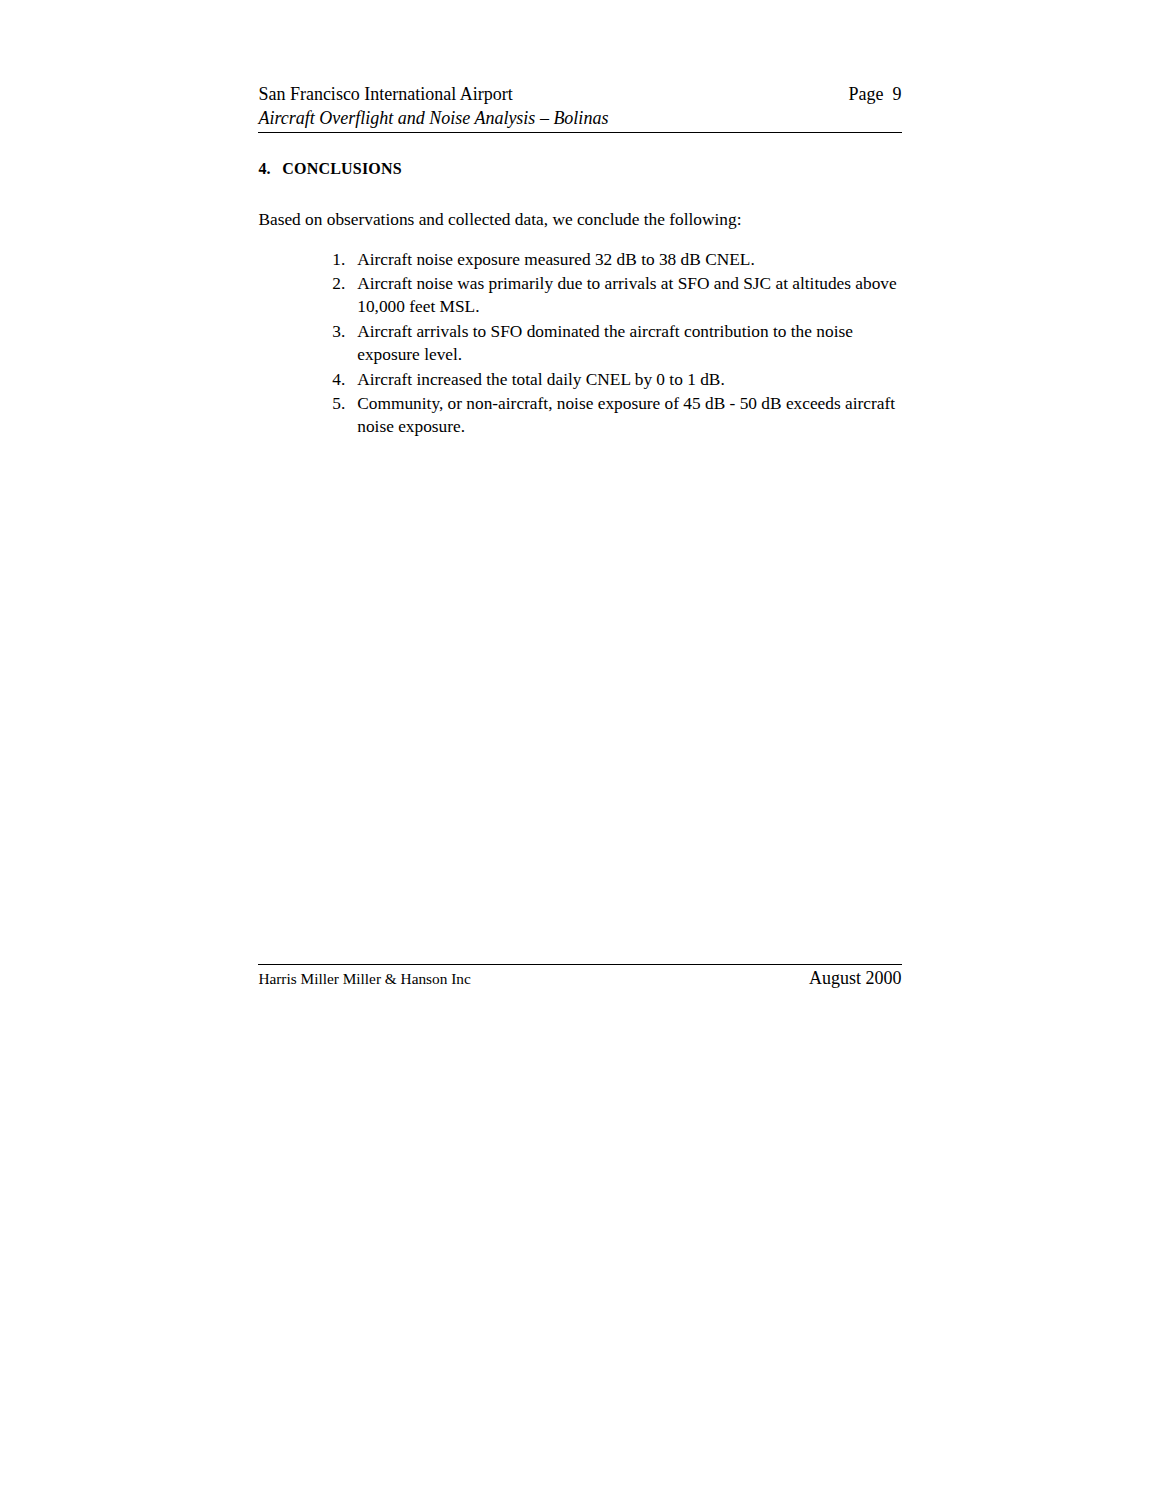San Francisco International Airport
Aircraft Overflight and Noise Analysis – Bolinas
Page 9
4. CONCLUSIONS
Based on observations and collected data, we conclude the following:
Aircraft noise exposure measured 32 dB to 38 dB CNEL.
Aircraft noise was primarily due to arrivals at SFO and SJC at altitudes above 10,000 feet MSL.
Aircraft arrivals to SFO dominated the aircraft contribution to the noise exposure level.
Aircraft increased the total daily CNEL by 0 to 1 dB.
Community, or non-aircraft, noise exposure of 45 dB - 50 dB exceeds aircraft noise exposure.
Harris Miller Miller & Hanson Inc
August 2000